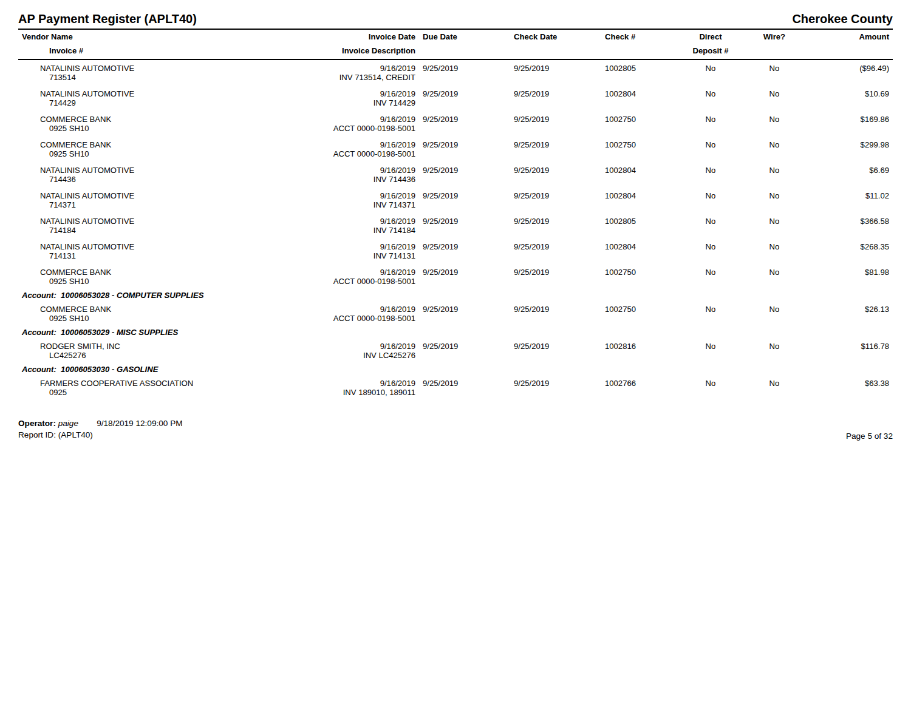AP Payment Register (APLT40)
Cherokee County
| Vendor Name | Invoice Date | Due Date | Check Date | Check # | Direct | Wire? | Amount |
| --- | --- | --- | --- | --- | --- | --- | --- |
| Invoice # | Invoice Description | | | | Deposit # | | |
| NATALINIS AUTOMOTIVE 713514 | 9/16/2019 INV 713514, CREDIT | 9/25/2019 | 9/25/2019 | 1002805 | No | No | ($96.49) |
| NATALINIS AUTOMOTIVE 714429 | 9/16/2019 INV 714429 | 9/25/2019 | 9/25/2019 | 1002804 | No | No | $10.69 |
| COMMERCE BANK 0925 SH10 | 9/16/2019 ACCT 0000-0198-5001 | 9/25/2019 | 9/25/2019 | 1002750 | No | No | $169.86 |
| COMMERCE BANK 0925 SH10 | 9/16/2019 ACCT 0000-0198-5001 | 9/25/2019 | 9/25/2019 | 1002750 | No | No | $299.98 |
| NATALINIS AUTOMOTIVE 714436 | 9/16/2019 INV 714436 | 9/25/2019 | 9/25/2019 | 1002804 | No | No | $6.69 |
| NATALINIS AUTOMOTIVE 714371 | 9/16/2019 INV 714371 | 9/25/2019 | 9/25/2019 | 1002804 | No | No | $11.02 |
| NATALINIS AUTOMOTIVE 714184 | 9/16/2019 INV 714184 | 9/25/2019 | 9/25/2019 | 1002805 | No | No | $366.58 |
| NATALINIS AUTOMOTIVE 714131 | 9/16/2019 INV 714131 | 9/25/2019 | 9/25/2019 | 1002804 | No | No | $268.35 |
| COMMERCE BANK 0925 SH10 | 9/16/2019 ACCT 0000-0198-5001 | 9/25/2019 | 9/25/2019 | 1002750 | No | No | $81.98 |
| Account: 10006053028 - COMPUTER SUPPLIES |
| COMMERCE BANK 0925 SH10 | 9/16/2019 ACCT 0000-0198-5001 | 9/25/2019 | 9/25/2019 | 1002750 | No | No | $26.13 |
| Account: 10006053029 - MISC SUPPLIES |
| RODGER SMITH, INC LC425276 | 9/16/2019 INV LC425276 | 9/25/2019 | 9/25/2019 | 1002816 | No | No | $116.78 |
| Account: 10006053030 - GASOLINE |
| FARMERS COOPERATIVE ASSOCIATION 0925 | 9/16/2019 INV 189010, 189011 | 9/25/2019 | 9/25/2019 | 1002766 | No | No | $63.38 |
Operator: paige 9/18/2019 12:09:00 PM
Report ID: (APLT40)
Page 5 of 32